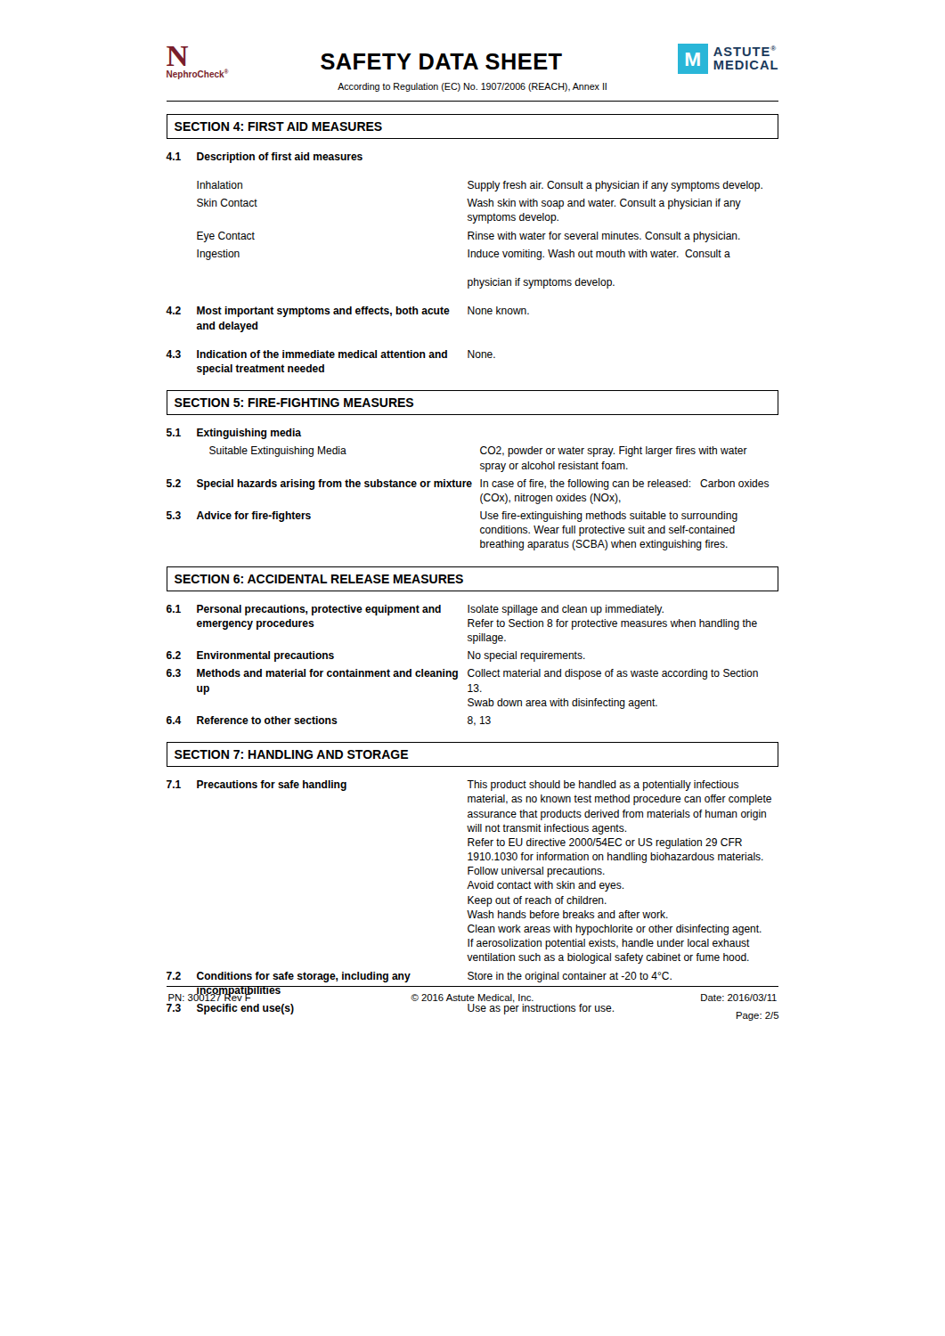N
NephroCheck®
SAFETY DATA SHEET
M
ASTUTE®
MEDICAL
According to Regulation (EC) No. 1907/2006 (REACH), Annex II
SECTION 4: FIRST AID MEASURES
| 4.1 | Description of first aid measures | |
| | Inhalation | Supply fresh air. Consult a physician if any symptoms develop. |
| | Skin Contact | Wash skin with soap and water. Consult a physician if any symptoms develop. |
| | Eye Contact | Rinse with water for several minutes. Consult a physician. |
| | Ingestion | Induce vomiting. Wash out mouth with water. Consult a physician if symptoms develop. |
| 4.2 | Most important symptoms and effects, both acute and delayed | None known. |
| 4.3 | Indication of the immediate medical attention and special treatment needed | None. |
SECTION 5: FIRE-FIGHTING MEASURES
| 5.1 | Extinguishing media | |
| | Suitable Extinguishing Media | CO2, powder or water spray. Fight larger fires with water spray or alcohol resistant foam. |
| 5.2 | Special hazards arising from the substance or mixture | In case of fire, the following can be released: Carbon oxides (COx), nitrogen oxides (NOx), |
| 5.3 | Advice for fire-fighters | Use fire-extinguishing methods suitable to surrounding conditions. Wear full protective suit and self-contained breathing aparatus (SCBA) when extinguishing fires. |
SECTION 6: ACCIDENTAL RELEASE MEASURES
| 6.1 | Personal precautions, protective equipment and emergency procedures | Isolate spillage and clean up immediately. Refer to Section 8 for protective measures when handling the spillage. |
| 6.2 | Environmental precautions | No special requirements. |
| 6.3 | Methods and material for containment and cleaning up | Collect material and dispose of as waste according to Section 13. Swab down area with disinfecting agent. |
| 6.4 | Reference to other sections | 8, 13 |
SECTION 7: HANDLING AND STORAGE
| 7.1 | Precautions for safe handling | This product should be handled as a potentially infectious material, as no known test method procedure can offer complete assurance that products derived from materials of human origin will not transmit infectious agents. Refer to EU directive 2000/54EC or US regulation 29 CFR 1910.1030 for information on handling biohazardous materials. Follow universal precautions. Avoid contact with skin and eyes. Keep out of reach of children. Wash hands before breaks and after work. Clean work areas with hypochlorite or other disinfecting agent. If aerosolization potential exists, handle under local exhaust ventilation such as a biological safety cabinet or fume hood. |
| 7.2 | Conditions for safe storage, including any incompatibilities | Store in the original container at -20 to 4°C. |
| 7.3 | Specific end use(s) | Use as per instructions for use. |
| PN: 300127 Rev F | © 2016 Astute Medical, Inc. | Date: 2016/03/11 |
Page: 2/5